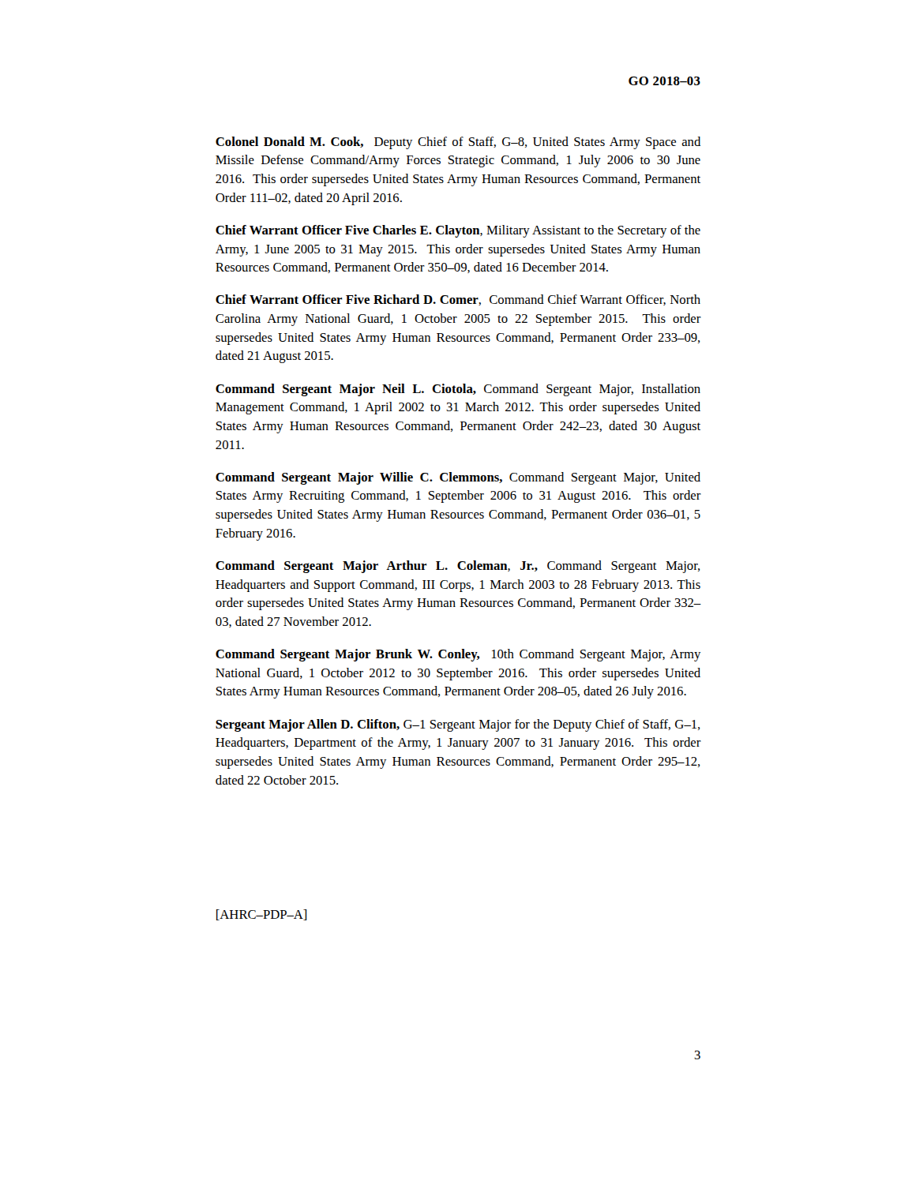GO 2018–03
Colonel Donald M. Cook, Deputy Chief of Staff, G–8, United States Army Space and Missile Defense Command/Army Forces Strategic Command, 1 July 2006 to 30 June 2016. This order supersedes United States Army Human Resources Command, Permanent Order 111–02, dated 20 April 2016.
Chief Warrant Officer Five Charles E. Clayton, Military Assistant to the Secretary of the Army, 1 June 2005 to 31 May 2015. This order supersedes United States Army Human Resources Command, Permanent Order 350–09, dated 16 December 2014.
Chief Warrant Officer Five Richard D. Comer, Command Chief Warrant Officer, North Carolina Army National Guard, 1 October 2005 to 22 September 2015. This order supersedes United States Army Human Resources Command, Permanent Order 233–09, dated 21 August 2015.
Command Sergeant Major Neil L. Ciotola, Command Sergeant Major, Installation Management Command, 1 April 2002 to 31 March 2012. This order supersedes United States Army Human Resources Command, Permanent Order 242–23, dated 30 August 2011.
Command Sergeant Major Willie C. Clemmons, Command Sergeant Major, United States Army Recruiting Command, 1 September 2006 to 31 August 2016. This order supersedes United States Army Human Resources Command, Permanent Order 036–01, 5 February 2016.
Command Sergeant Major Arthur L. Coleman, Jr., Command Sergeant Major, Headquarters and Support Command, III Corps, 1 March 2003 to 28 February 2013. This order supersedes United States Army Human Resources Command, Permanent Order 332–03, dated 27 November 2012.
Command Sergeant Major Brunk W. Conley, 10th Command Sergeant Major, Army National Guard, 1 October 2012 to 30 September 2016. This order supersedes United States Army Human Resources Command, Permanent Order 208–05, dated 26 July 2016.
Sergeant Major Allen D. Clifton, G–1 Sergeant Major for the Deputy Chief of Staff, G–1, Headquarters, Department of the Army, 1 January 2007 to 31 January 2016. This order supersedes United States Army Human Resources Command, Permanent Order 295–12, dated 22 October 2015.
[AHRC–PDP–A]
3